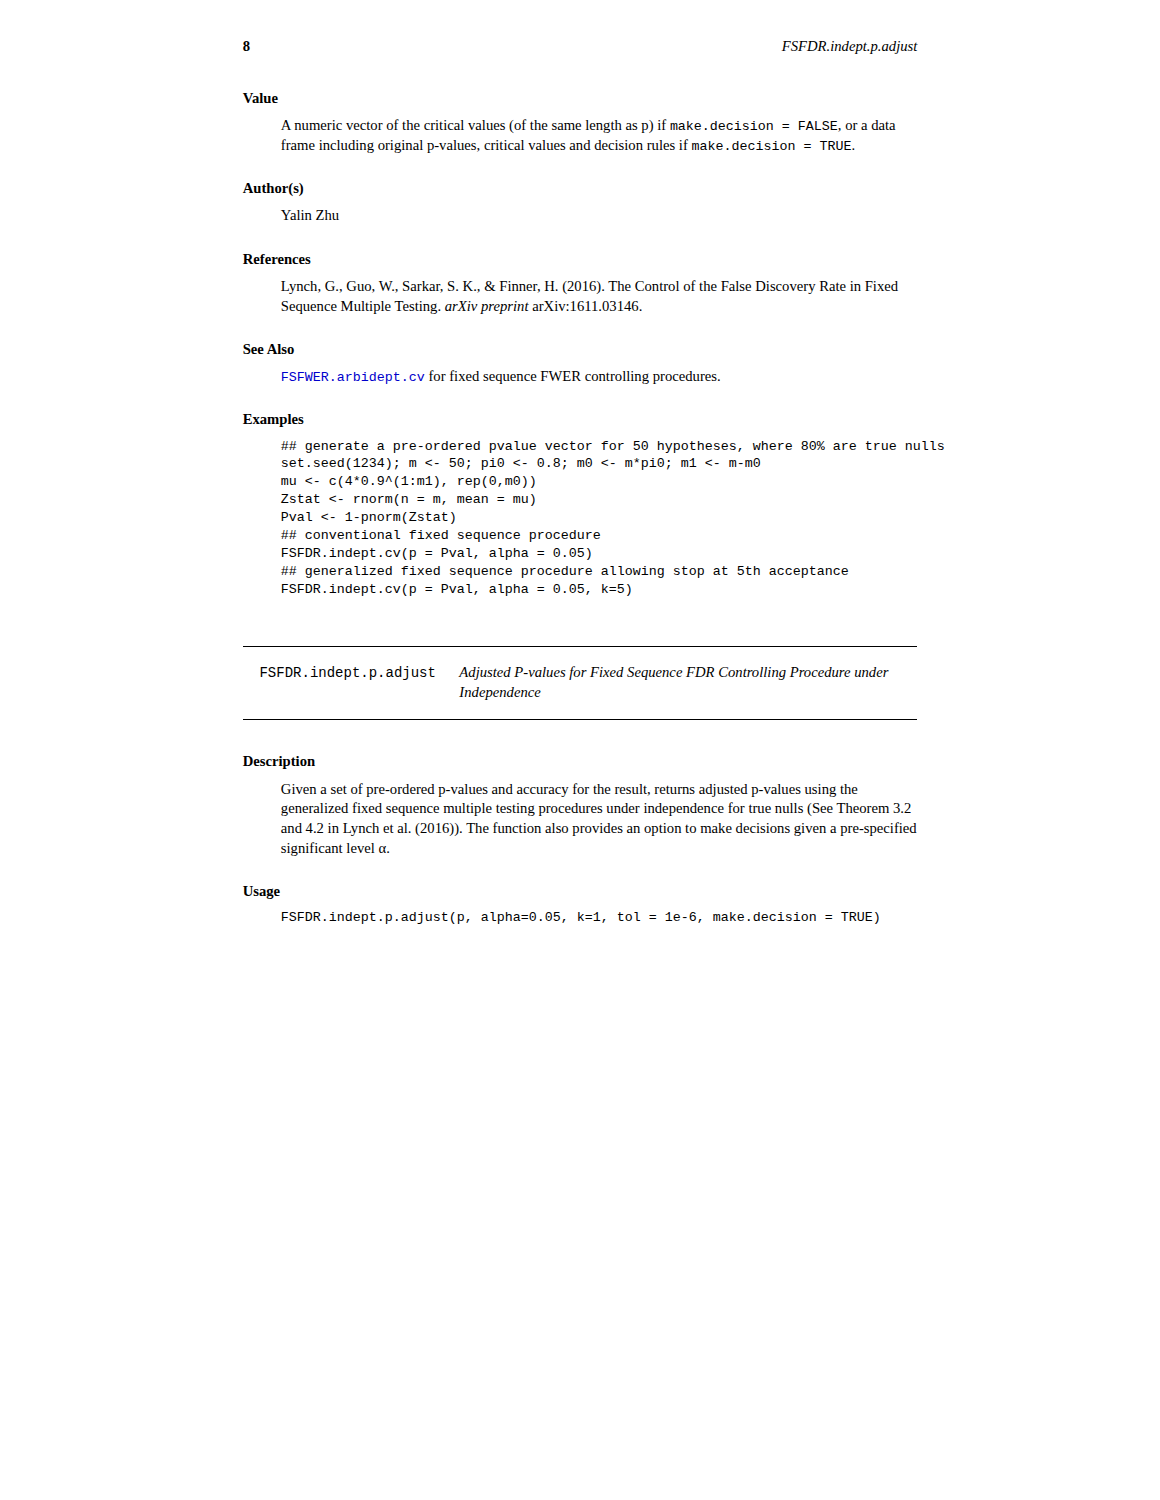8 FSFDR.indept.p.adjust
Value
A numeric vector of the critical values (of the same length as p) if make.decision = FALSE, or a data frame including original p-values, critical values and decision rules if make.decision = TRUE.
Author(s)
Yalin Zhu
References
Lynch, G., Guo, W., Sarkar, S. K., & Finner, H. (2016). The Control of the False Discovery Rate in Fixed Sequence Multiple Testing. arXiv preprint arXiv:1611.03146.
See Also
FSFWER.arbidept.cv for fixed sequence FWER controlling procedures.
Examples
## generate a pre-ordered pvalue vector for 50 hypotheses, where 80% are true nulls
set.seed(1234); m <- 50; pi0 <- 0.8; m0 <- m*pi0; m1 <- m-m0
mu <- c(4*0.9^(1:m1), rep(0,m0))
Zstat <- rnorm(n = m, mean = mu)
Pval <- 1-pnorm(Zstat)
## conventional fixed sequence procedure
FSFDR.indept.cv(p = Pval, alpha = 0.05)
## generalized fixed sequence procedure allowing stop at 5th acceptance
FSFDR.indept.cv(p = Pval, alpha = 0.05, k=5)
FSFDR.indept.p.adjust Adjusted P-values for Fixed Sequence FDR Controlling Procedure under Independence
Description
Given a set of pre-ordered p-values and accuracy for the result, returns adjusted p-values using the generalized fixed sequence multiple testing procedures under independence for true nulls (See Theorem 3.2 and 4.2 in Lynch et al. (2016)). The function also provides an option to make decisions given a pre-specified significant level α.
Usage
FSFDR.indept.p.adjust(p, alpha=0.05, k=1, tol = 1e-6, make.decision = TRUE)